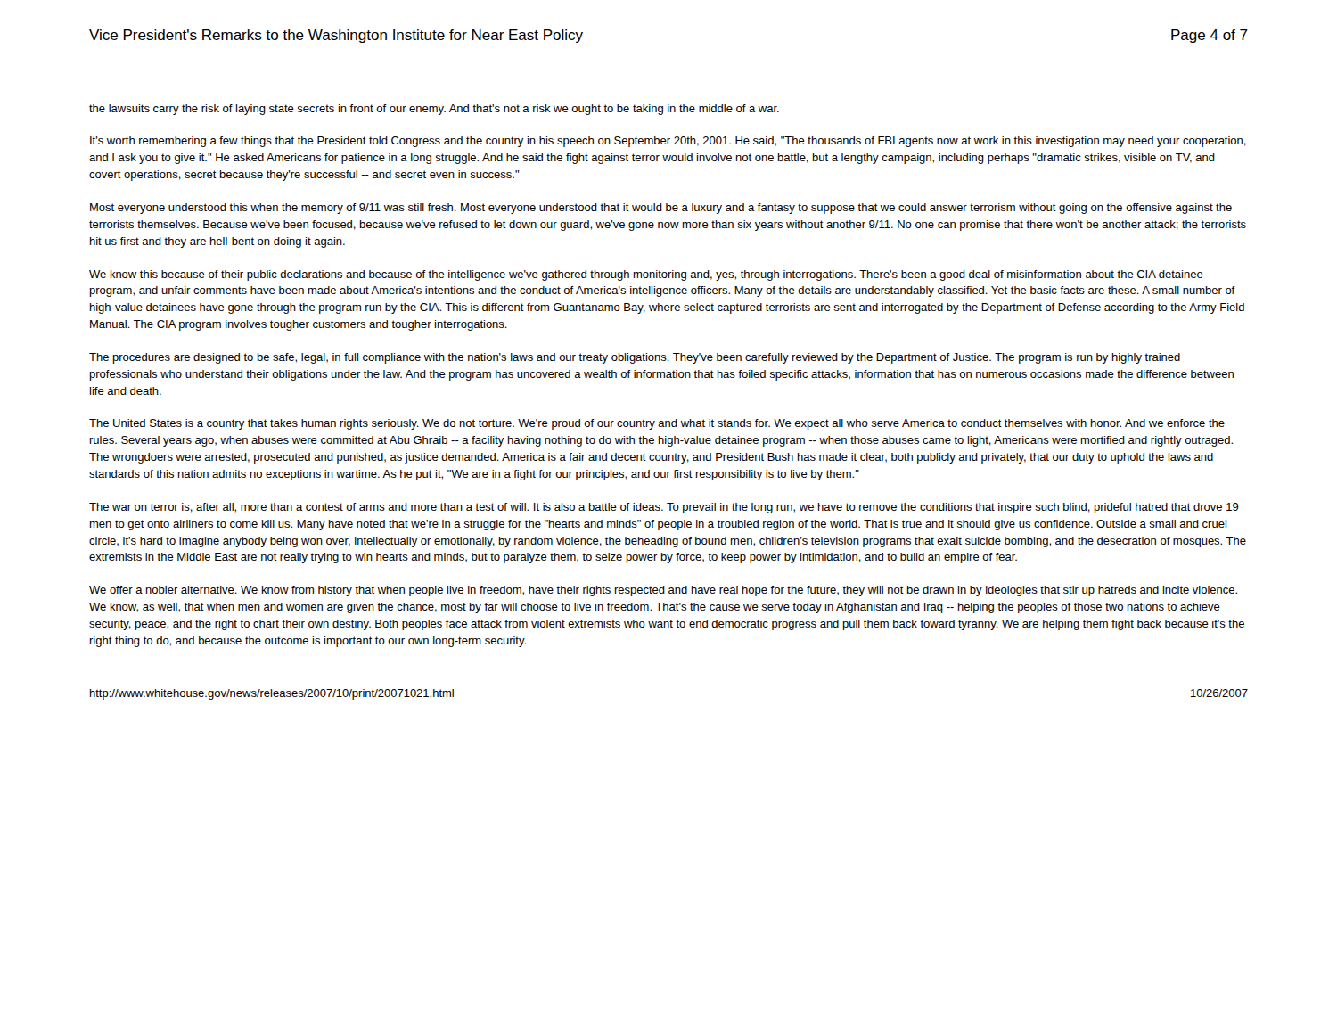Vice President's Remarks to the Washington Institute for Near East Policy
Page 4 of 7
the lawsuits carry the risk of laying state secrets in front of our enemy. And that's not a risk we ought to be taking in the middle of a war.
It's worth remembering a few things that the President told Congress and the country in his speech on September 20th, 2001. He said, "The thousands of FBI agents now at work in this investigation may need your cooperation, and I ask you to give it." He asked Americans for patience in a long struggle. And he said the fight against terror would involve not one battle, but a lengthy campaign, including perhaps "dramatic strikes, visible on TV, and covert operations, secret because they're successful -- and secret even in success."
Most everyone understood this when the memory of 9/11 was still fresh. Most everyone understood that it would be a luxury and a fantasy to suppose that we could answer terrorism without going on the offensive against the terrorists themselves. Because we've been focused, because we've refused to let down our guard, we've gone now more than six years without another 9/11. No one can promise that there won't be another attack; the terrorists hit us first and they are hell-bent on doing it again.
We know this because of their public declarations and because of the intelligence we've gathered through monitoring and, yes, through interrogations. There's been a good deal of misinformation about the CIA detainee program, and unfair comments have been made about America's intentions and the conduct of America's intelligence officers. Many of the details are understandably classified. Yet the basic facts are these. A small number of high-value detainees have gone through the program run by the CIA. This is different from Guantanamo Bay, where select captured terrorists are sent and interrogated by the Department of Defense according to the Army Field Manual. The CIA program involves tougher customers and tougher interrogations.
The procedures are designed to be safe, legal, in full compliance with the nation's laws and our treaty obligations. They've been carefully reviewed by the Department of Justice. The program is run by highly trained professionals who understand their obligations under the law. And the program has uncovered a wealth of information that has foiled specific attacks, information that has on numerous occasions made the difference between life and death.
The United States is a country that takes human rights seriously. We do not torture. We're proud of our country and what it stands for. We expect all who serve America to conduct themselves with honor. And we enforce the rules. Several years ago, when abuses were committed at Abu Ghraib -- a facility having nothing to do with the high-value detainee program -- when those abuses came to light, Americans were mortified and rightly outraged. The wrongdoers were arrested, prosecuted and punished, as justice demanded. America is a fair and decent country, and President Bush has made it clear, both publicly and privately, that our duty to uphold the laws and standards of this nation admits no exceptions in wartime. As he put it, "We are in a fight for our principles, and our first responsibility is to live by them."
The war on terror is, after all, more than a contest of arms and more than a test of will. It is also a battle of ideas. To prevail in the long run, we have to remove the conditions that inspire such blind, prideful hatred that drove 19 men to get onto airliners to come kill us. Many have noted that we're in a struggle for the "hearts and minds" of people in a troubled region of the world. That is true and it should give us confidence. Outside a small and cruel circle, it's hard to imagine anybody being won over, intellectually or emotionally, by random violence, the beheading of bound men, children's television programs that exalt suicide bombing, and the desecration of mosques. The extremists in the Middle East are not really trying to win hearts and minds, but to paralyze them, to seize power by force, to keep power by intimidation, and to build an empire of fear.
We offer a nobler alternative. We know from history that when people live in freedom, have their rights respected and have real hope for the future, they will not be drawn in by ideologies that stir up hatreds and incite violence. We know, as well, that when men and women are given the chance, most by far will choose to live in freedom. That's the cause we serve today in Afghanistan and Iraq -- helping the peoples of those two nations to achieve security, peace, and the right to chart their own destiny. Both peoples face attack from violent extremists who want to end democratic progress and pull them back toward tyranny. We are helping them fight back because it's the right thing to do, and because the outcome is important to our own long-term security.
http://www.whitehouse.gov/news/releases/2007/10/print/20071021.html
10/26/2007